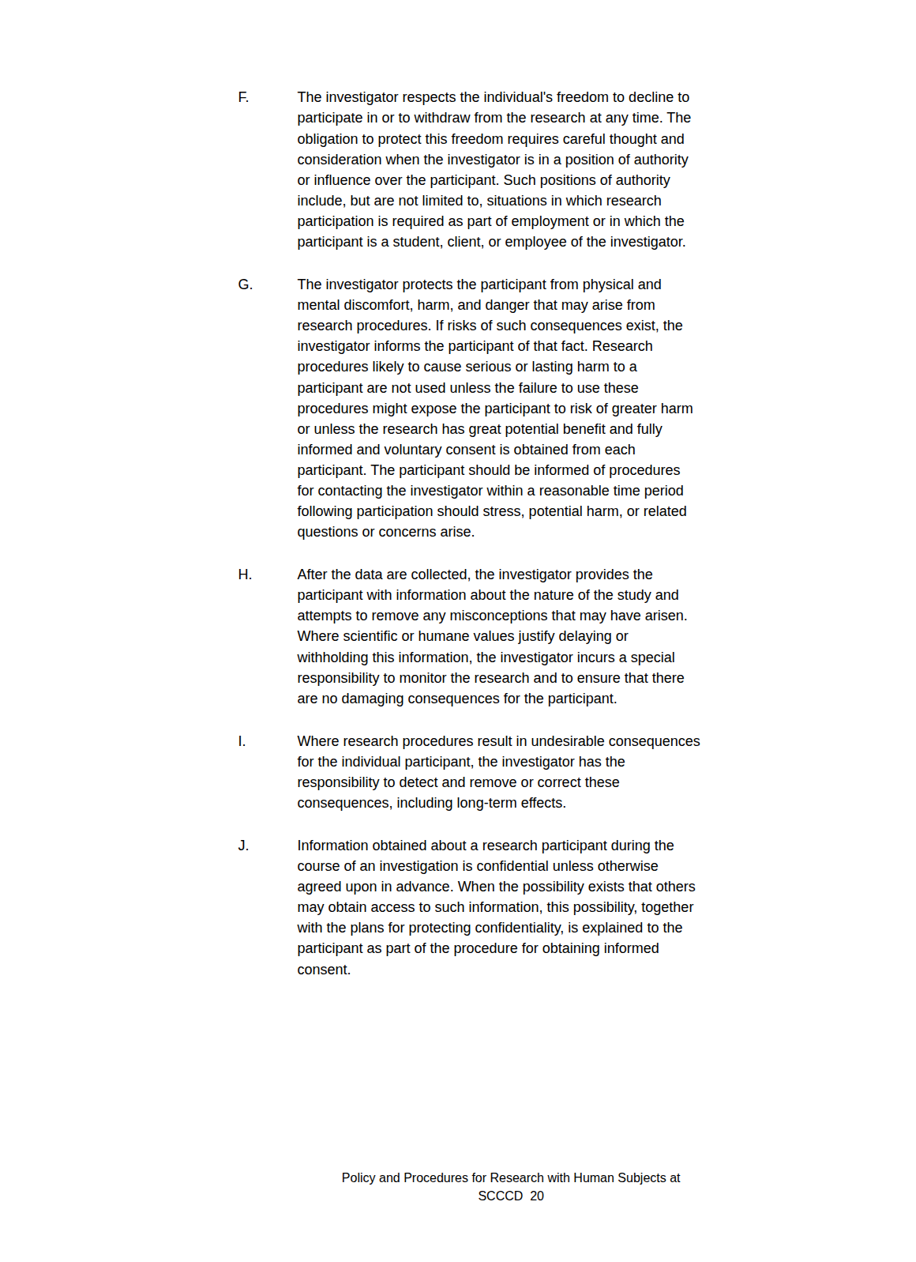F. The investigator respects the individual's freedom to decline to participate in or to withdraw from the research at any time. The obligation to protect this freedom requires careful thought and consideration when the investigator is in a position of authority or influence over the participant. Such positions of authority include, but are not limited to, situations in which research participation is required as part of employment or in which the participant is a student, client, or employee of the investigator.
G. The investigator protects the participant from physical and mental discomfort, harm, and danger that may arise from research procedures. If risks of such consequences exist, the investigator informs the participant of that fact. Research procedures likely to cause serious or lasting harm to a participant are not used unless the failure to use these procedures might expose the participant to risk of greater harm or unless the research has great potential benefit and fully informed and voluntary consent is obtained from each participant. The participant should be informed of procedures for contacting the investigator within a reasonable time period following participation should stress, potential harm, or related questions or concerns arise.
H. After the data are collected, the investigator provides the participant with information about the nature of the study and attempts to remove any misconceptions that may have arisen. Where scientific or humane values justify delaying or withholding this information, the investigator incurs a special responsibility to monitor the research and to ensure that there are no damaging consequences for the participant.
I. Where research procedures result in undesirable consequences for the individual participant, the investigator has the responsibility to detect and remove or correct these consequences, including long-term effects.
J. Information obtained about a research participant during the course of an investigation is confidential unless otherwise agreed upon in advance. When the possibility exists that others may obtain access to such information, this possibility, together with the plans for protecting confidentiality, is explained to the participant as part of the procedure for obtaining informed consent.
Policy and Procedures for Research with Human Subjects at SCCCD 20